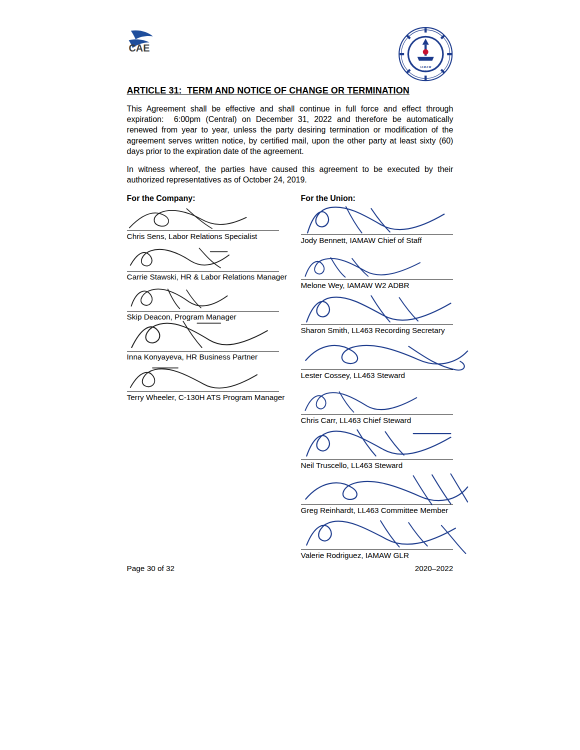CAE I A M A W ★ ★ ★
ARTICLE 31: TERM AND NOTICE OF CHANGE OR TERMINATION
This Agreement shall be effective and shall continue in full force and effect through expiration: 6:00pm (Central) on December 31, 2022 and therefore be automatically renewed from year to year, unless the party desiring termination or modification of the agreement serves written notice, by certified mail, upon the other party at least sixty (60) days prior to the expiration date of the agreement.
In witness whereof, the parties have caused this agreement to be executed by their authorized representatives as of October 24, 2019.
For the Company:
Chris Sens, Labor Relations Specialist
Carrie Stawski, HR & Labor Relations Manager
Skip Deacon, Program Manager
Inna Konyayeva, HR Business Partner
Terry Wheeler, C-130H ATS Program Manager
For the Union:
Jody Bennett, IAMAW Chief of Staff
Melone Wey, IAMAW W2 ADBR
Sharon Smith, LL463 Recording Secretary
Lester Cossey, LL463 Steward
Chris Carr, LL463 Chief Steward
Neil Truscello, LL463 Steward
Greg Reinhardt, LL463 Committee Member
Valerie Rodriguez, IAMAW GLR
Page 30 of 32 2020–2022